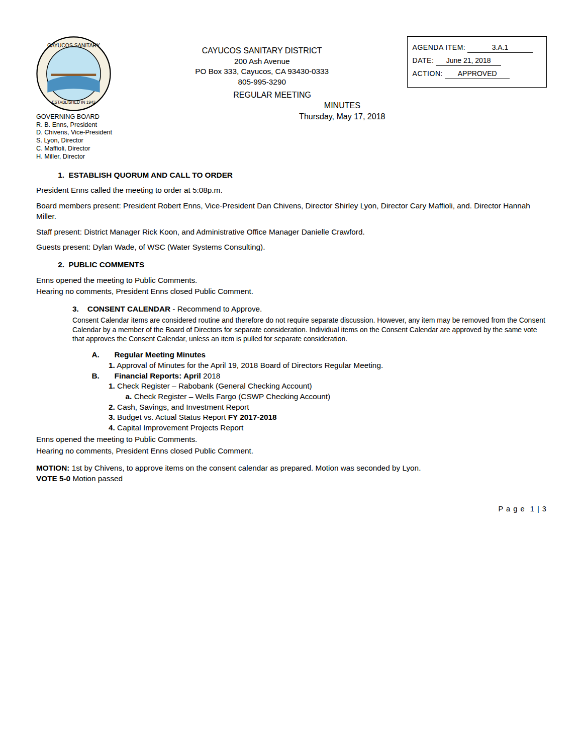AGENDA ITEM: 3.A.1
DATE: June 21, 2018
ACTION: APPROVED
CAYUCOS SANITARY DISTRICT
200 Ash Avenue
PO Box 333, Cayucos, CA 93430-0333
805-995-3290
GOVERNING BOARD
R. B. Enns, President
D. Chivens, Vice-President
S. Lyon, Director
C. Maffioli, Director
H. Miller, Director
REGULAR MEETING
MINUTES
Thursday, May 17, 2018
1. ESTABLISH QUORUM AND CALL TO ORDER
President Enns called the meeting to order at 5:08p.m.
Board members present: President Robert Enns, Vice-President Dan Chivens, Director Shirley Lyon, Director Cary Maffioli, and. Director Hannah Miller.
Staff present: District Manager Rick Koon, and Administrative Office Manager Danielle Crawford.
Guests present: Dylan Wade, of WSC (Water Systems Consulting).
2. PUBLIC COMMENTS
Enns opened the meeting to Public Comments.
Hearing no comments, President Enns closed Public Comment.
3. CONSENT CALENDAR - Recommend to Approve.
Consent Calendar items are considered routine and therefore do not require separate discussion. However, any item may be removed from the Consent Calendar by a member of the Board of Directors for separate consideration. Individual items on the Consent Calendar are approved by the same vote that approves the Consent Calendar, unless an item is pulled for separate consideration.
A. Regular Meeting Minutes
1. Approval of Minutes for the April 19, 2018 Board of Directors Regular Meeting.
B. Financial Reports: April 2018
1. Check Register – Rabobank (General Checking Account)
a. Check Register – Wells Fargo (CSWP Checking Account)
2. Cash, Savings, and Investment Report
3. Budget vs. Actual Status Report FY 2017-2018
4. Capital Improvement Projects Report
Enns opened the meeting to Public Comments.
Hearing no comments, President Enns closed Public Comment.
MOTION: 1st by Chivens, to approve items on the consent calendar as prepared. Motion was seconded by Lyon.
VOTE 5-0 Motion passed
P a g e 1 | 3